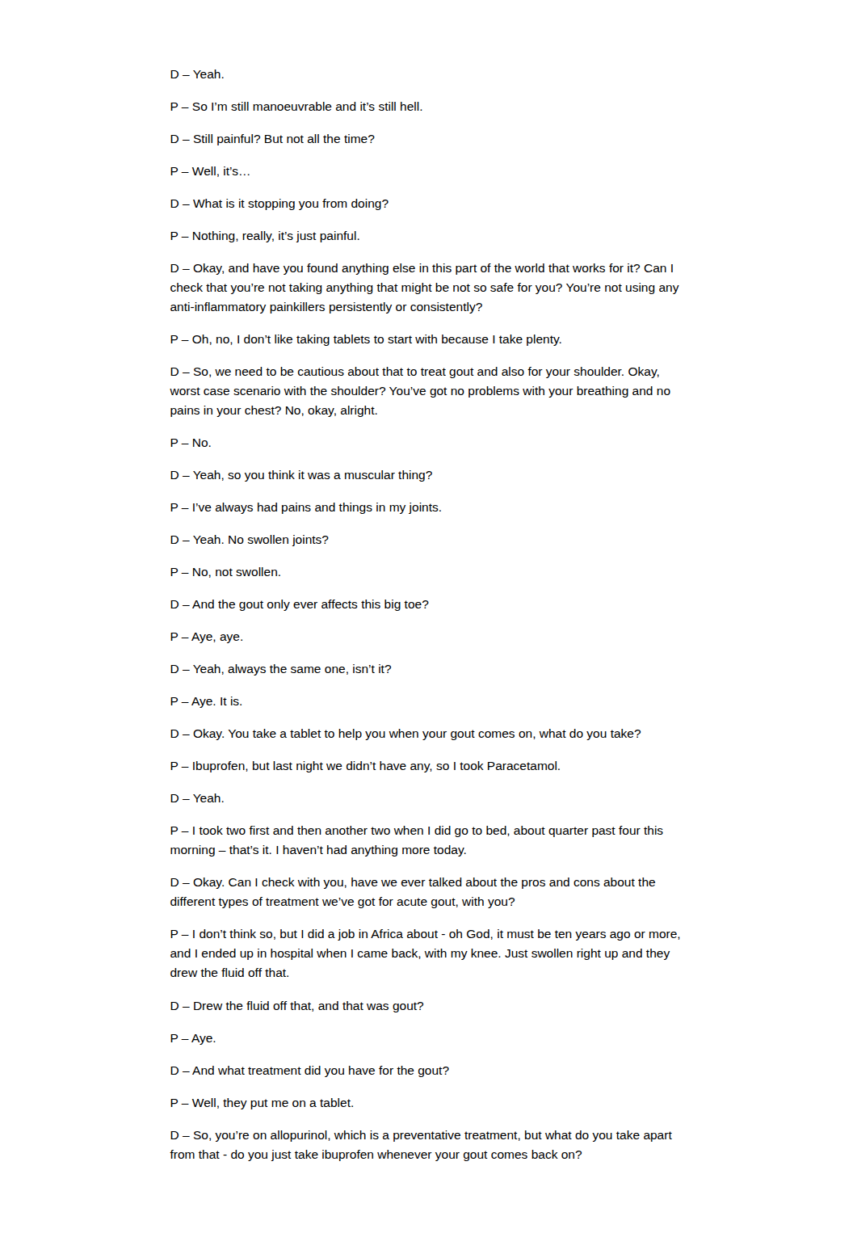D – Yeah.
P – So I’m still manoeuvrable and it’s still hell.
D – Still painful? But not all the time?
P – Well, it’s…
D – What is it stopping you from doing?
P – Nothing, really, it’s just painful.
D – Okay, and have you found anything else in this part of the world that works for it? Can I check that you’re not taking anything that might be not so safe for you? You’re not using any anti-inflammatory painkillers persistently or consistently?
P – Oh, no, I don’t like taking tablets to start with because I take plenty.
D – So, we need to be cautious about that to treat gout and also for your shoulder. Okay, worst case scenario with the shoulder? You’ve got no problems with your breathing and no pains in your chest? No, okay, alright.
P – No.
D – Yeah, so you think it was a muscular thing?
P – I’ve always had pains and things in my joints.
D – Yeah. No swollen joints?
P – No, not swollen.
D – And the gout only ever affects this big toe?
P – Aye, aye.
D – Yeah, always the same one, isn’t it?
P – Aye. It is.
D – Okay. You take a tablet to help you when your gout comes on, what do you take?
P – Ibuprofen, but last night we didn’t have any, so I took Paracetamol.
D – Yeah.
P – I took two first and then another two when I did go to bed, about quarter past four this morning – that’s it. I haven’t had anything more today.
D – Okay. Can I check with you, have we ever talked about the pros and cons about the different types of treatment we’ve got for acute gout, with you?
P – I don’t think so, but I did a job in Africa about - oh God, it must be ten years ago or more, and I ended up in hospital when I came back, with my knee. Just swollen right up and they drew the fluid off that.
D – Drew the fluid off that, and that was gout?
P – Aye.
D – And what treatment did you have for the gout?
P – Well, they put me on a tablet.
D – So, you’re on allopurinol, which is a preventative treatment, but what do you take apart from that - do you just take ibuprofen whenever your gout comes back on?